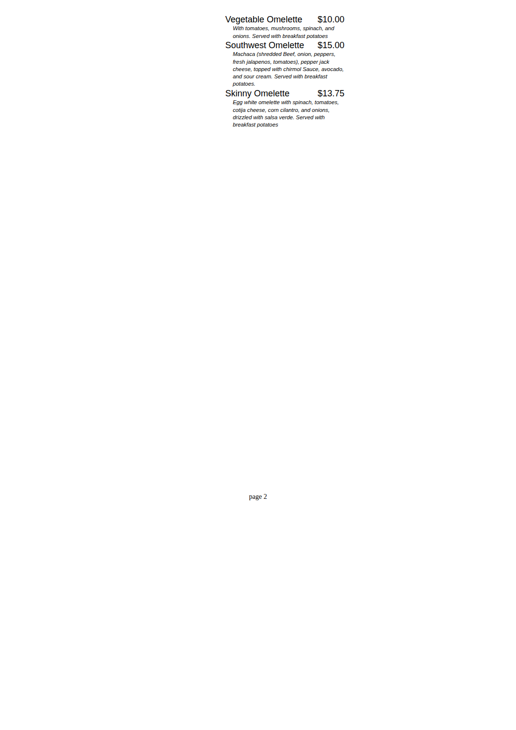Vegetable Omelette $10.00
With tomatoes, mushrooms, spinach, and onions. Served with breakfast potatoes
Southwest Omelette $15.00
Machaca (shredded Beef, onion, peppers, fresh jalapenos, tomatoes), pepper jack cheese, topped with chirmol Sauce, avocado, and sour cream. Served with breakfast potatoes.
Skinny Omelette $13.75
Egg white omelette with spinach, tomatoes, cotija cheese, corn cilantro, and onions, drizzled with salsa verde. Served with breakfast potatoes
page 2